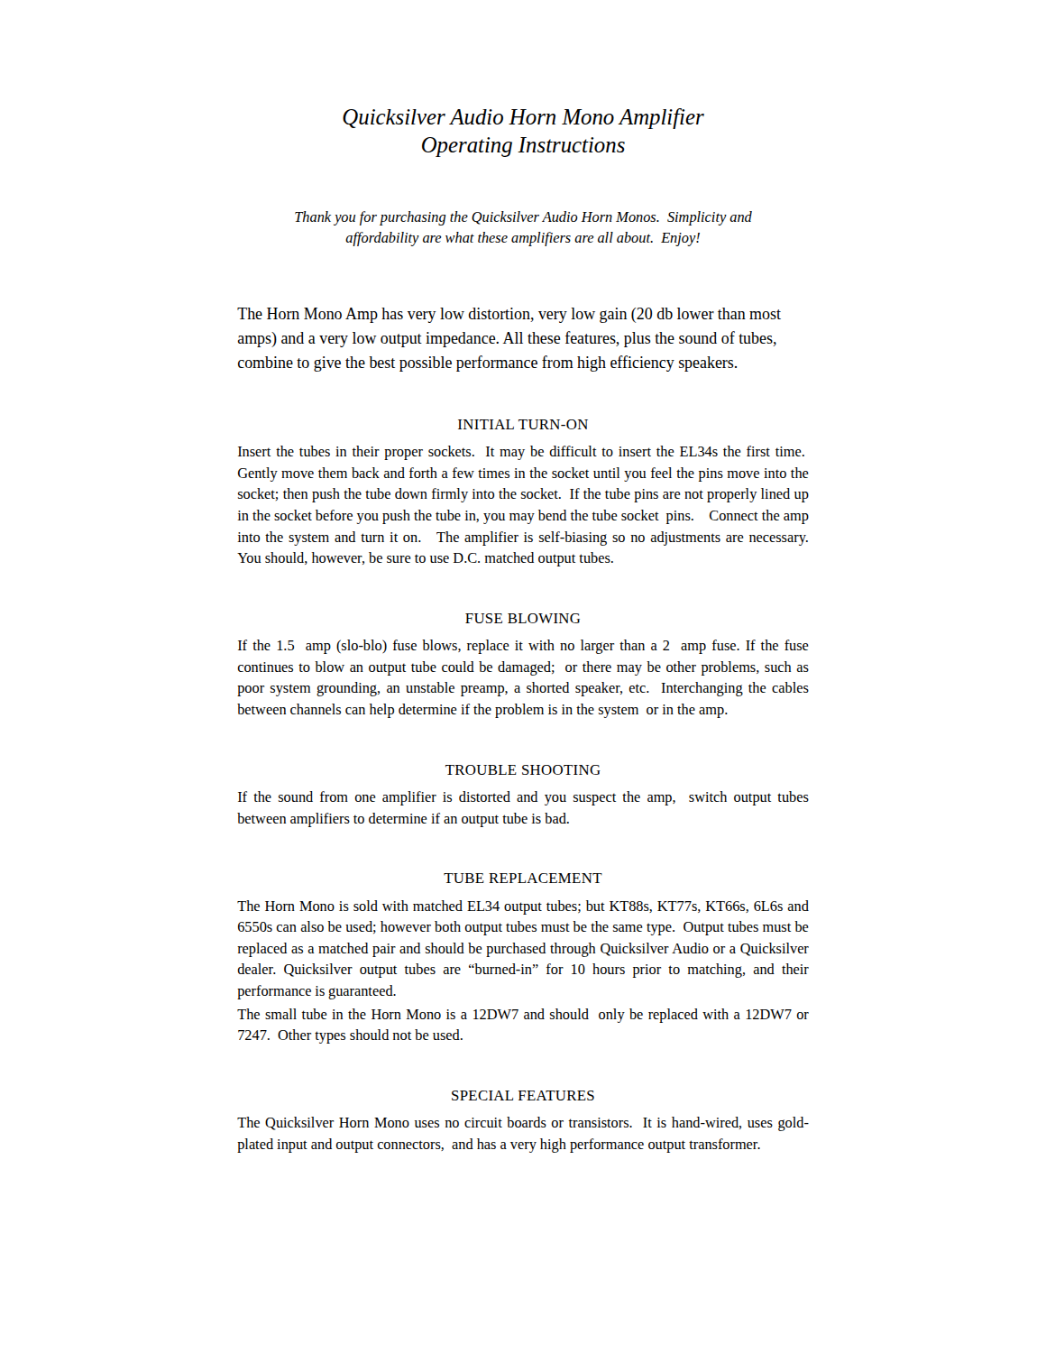Quicksilver Audio Horn Mono AmplifierOperating Instructions
Thank you for purchasing the Quicksilver Audio Horn Monos. Simplicity and affordability are what these amplifiers are all about. Enjoy!
The Horn Mono Amp has very low distortion, very low gain (20 db lower than most amps) and a very low output impedance. All these features, plus the sound of tubes, combine to give the best possible performance from high efficiency speakers.
INITIAL TURN-ON
Insert the tubes in their proper sockets. It may be difficult to insert the EL34s the first time. Gently move them back and forth a few times in the socket until you feel the pins move into the socket; then push the tube down firmly into the socket. If the tube pins are not properly lined up in the socket before you push the tube in, you may bend the tube socket pins. Connect the amp into the system and turn it on. The amplifier is self-biasing so no adjustments are necessary. You should, however, be sure to use D.C. matched output tubes.
FUSE BLOWING
If the 1.5 amp (slo-blo) fuse blows, replace it with no larger than a 2 amp fuse. If the fuse continues to blow an output tube could be damaged; or there may be other problems, such as poor system grounding, an unstable preamp, a shorted speaker, etc. Interchanging the cables between channels can help determine if the problem is in the system or in the amp.
TROUBLE SHOOTING
If the sound from one amplifier is distorted and you suspect the amp, switch output tubes between amplifiers to determine if an output tube is bad.
TUBE REPLACEMENT
The Horn Mono is sold with matched EL34 output tubes; but KT88s, KT77s, KT66s, 6L6s and 6550s can also be used; however both output tubes must be the same type. Output tubes must be replaced as a matched pair and should be purchased through Quicksilver Audio or a Quicksilver dealer. Quicksilver output tubes are “burned-in” for 10 hours prior to matching, and their performance is guaranteed.
The small tube in the Horn Mono is a 12DW7 and should only be replaced with a 12DW7 or 7247. Other types should not be used.
SPECIAL FEATURES
The Quicksilver Horn Mono uses no circuit boards or transistors. It is hand-wired, uses gold-plated input and output connectors, and has a very high performance output transformer.